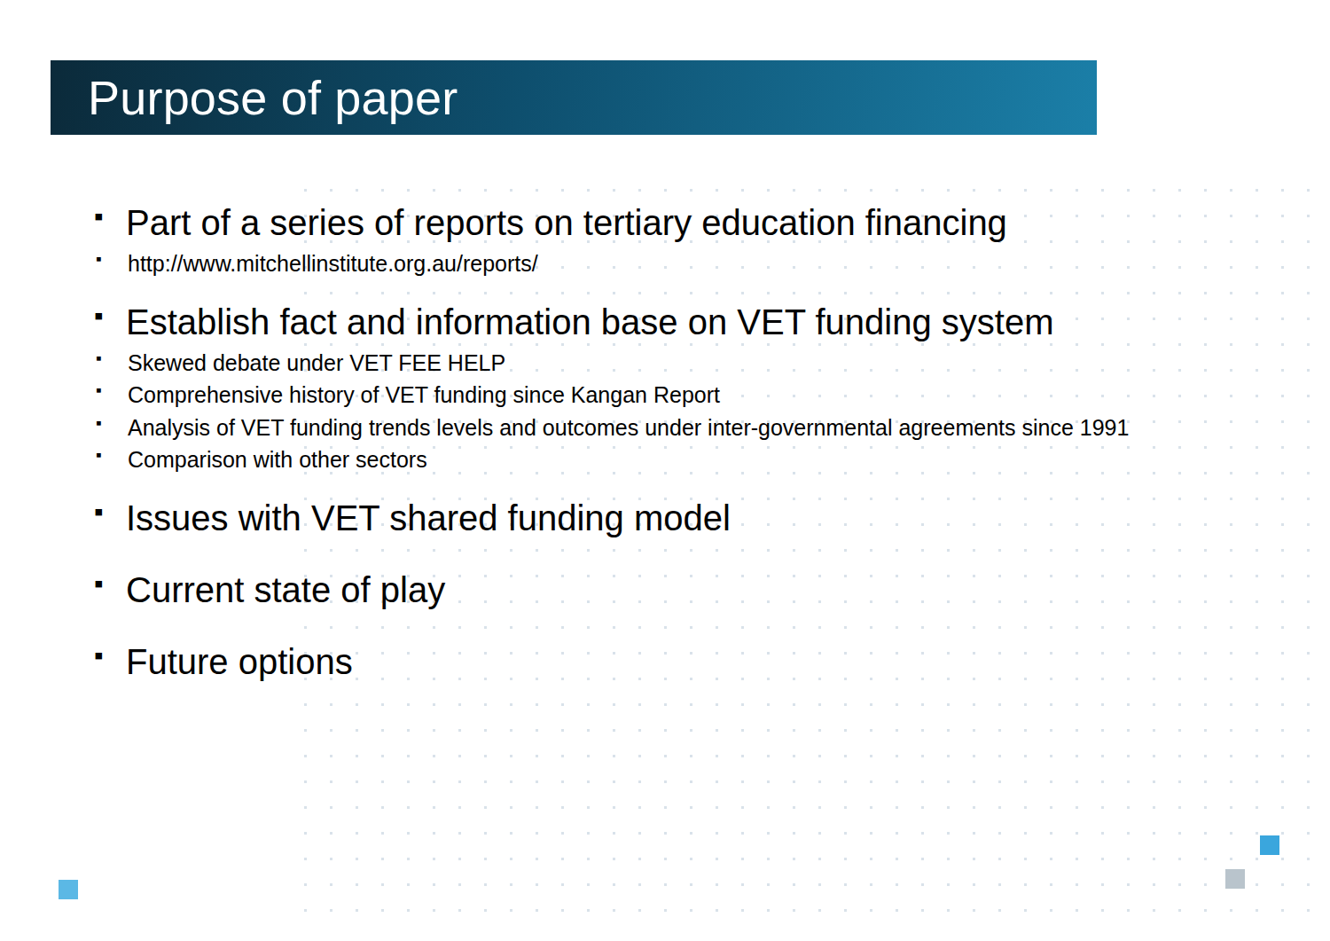Purpose of paper
Part of a series of reports on tertiary education financing
http://www.mitchellinstitute.org.au/reports/
Establish fact and information base on VET funding system
Skewed debate under VET FEE HELP
Comprehensive history of VET funding since Kangan Report
Analysis of VET funding trends levels and outcomes under inter-governmental agreements since 1991
Comparison with other sectors
Issues with VET shared funding model
Current state of play
Future options